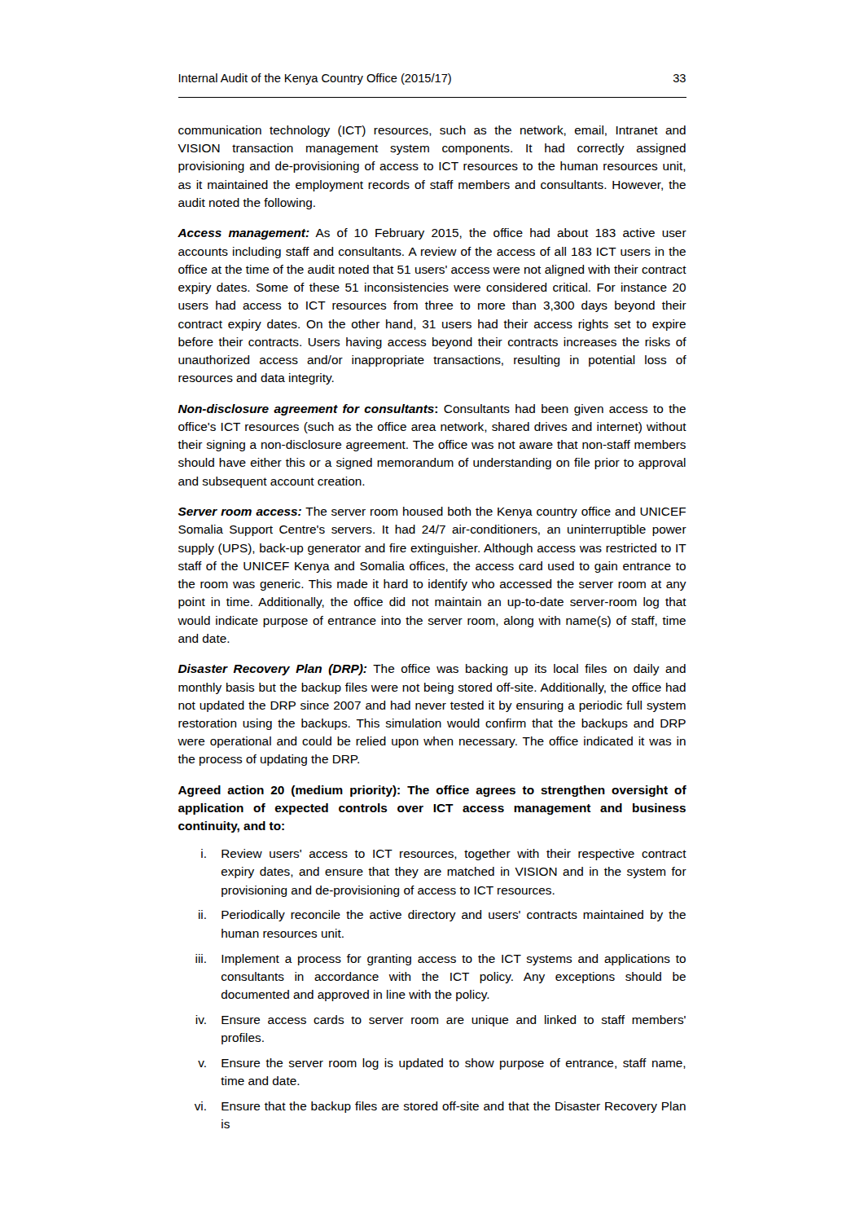Internal Audit of the Kenya Country Office (2015/17)
33
communication technology (ICT) resources, such as the network, email, Intranet and VISION transaction management system components. It had correctly assigned provisioning and de-provisioning of access to ICT resources to the human resources unit, as it maintained the employment records of staff members and consultants. However, the audit noted the following.
Access management: As of 10 February 2015, the office had about 183 active user accounts including staff and consultants. A review of the access of all 183 ICT users in the office at the time of the audit noted that 51 users' access were not aligned with their contract expiry dates. Some of these 51 inconsistencies were considered critical. For instance 20 users had access to ICT resources from three to more than 3,300 days beyond their contract expiry dates. On the other hand, 31 users had their access rights set to expire before their contracts. Users having access beyond their contracts increases the risks of unauthorized access and/or inappropriate transactions, resulting in potential loss of resources and data integrity.
Non-disclosure agreement for consultants: Consultants had been given access to the office's ICT resources (such as the office area network, shared drives and internet) without their signing a non-disclosure agreement. The office was not aware that non-staff members should have either this or a signed memorandum of understanding on file prior to approval and subsequent account creation.
Server room access: The server room housed both the Kenya country office and UNICEF Somalia Support Centre's servers. It had 24/7 air-conditioners, an uninterruptible power supply (UPS), back-up generator and fire extinguisher. Although access was restricted to IT staff of the UNICEF Kenya and Somalia offices, the access card used to gain entrance to the room was generic. This made it hard to identify who accessed the server room at any point in time. Additionally, the office did not maintain an up-to-date server-room log that would indicate purpose of entrance into the server room, along with name(s) of staff, time and date.
Disaster Recovery Plan (DRP): The office was backing up its local files on daily and monthly basis but the backup files were not being stored off-site. Additionally, the office had not updated the DRP since 2007 and had never tested it by ensuring a periodic full system restoration using the backups. This simulation would confirm that the backups and DRP were operational and could be relied upon when necessary. The office indicated it was in the process of updating the DRP.
Agreed action 20 (medium priority): The office agrees to strengthen oversight of application of expected controls over ICT access management and business continuity, and to:
i. Review users' access to ICT resources, together with their respective contract expiry dates, and ensure that they are matched in VISION and in the system for provisioning and de-provisioning of access to ICT resources.
ii. Periodically reconcile the active directory and users' contracts maintained by the human resources unit.
iii. Implement a process for granting access to the ICT systems and applications to consultants in accordance with the ICT policy. Any exceptions should be documented and approved in line with the policy.
iv. Ensure access cards to server room are unique and linked to staff members' profiles.
v. Ensure the server room log is updated to show purpose of entrance, staff name, time and date.
vi. Ensure that the backup files are stored off-site and that the Disaster Recovery Plan is